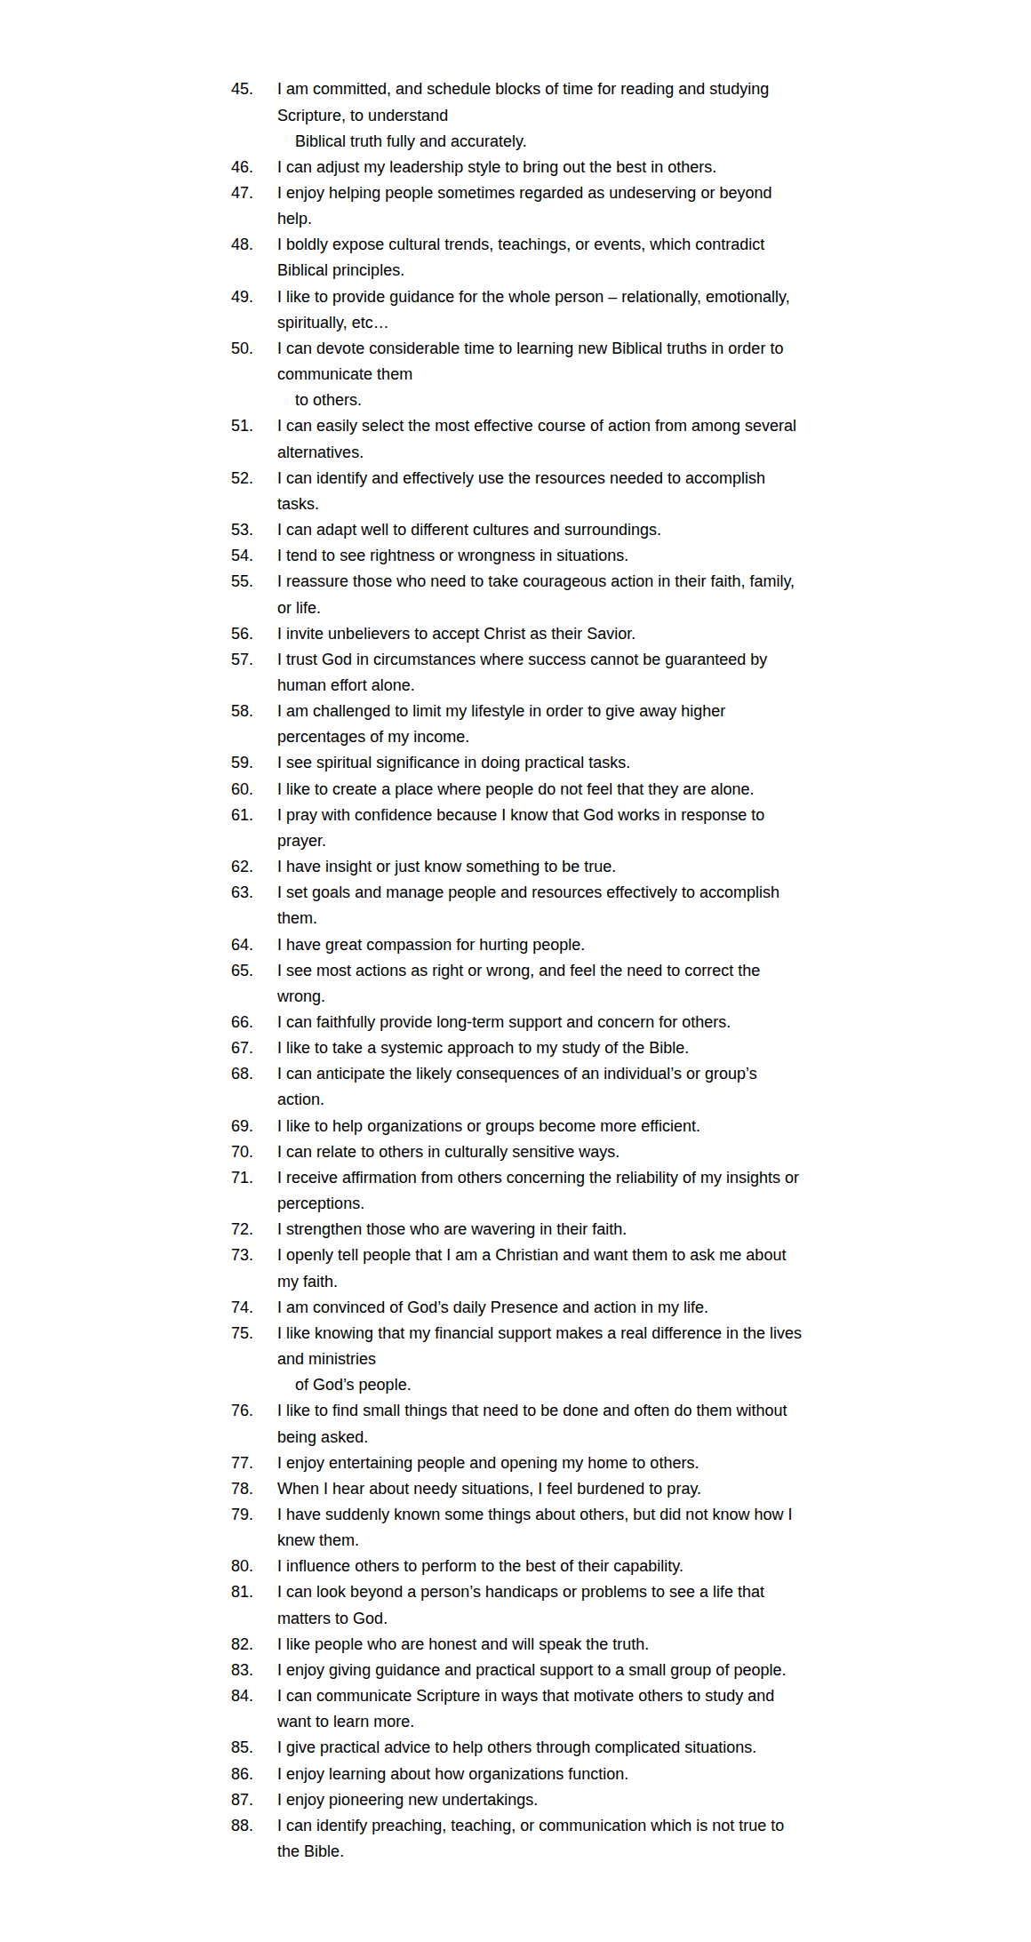45. I am committed, and schedule blocks of time for reading and studying Scripture, to understand Biblical truth fully and accurately.
46. I can adjust my leadership style to bring out the best in others.
47. I enjoy helping people sometimes regarded as undeserving or beyond help.
48. I boldly expose cultural trends, teachings, or events, which contradict Biblical principles.
49. I like to provide guidance for the whole person – relationally, emotionally, spiritually, etc…
50. I can devote considerable time to learning new Biblical truths in order to communicate them to others.
51. I can easily select the most effective course of action from among several alternatives.
52. I can identify and effectively use the resources needed to accomplish tasks.
53. I can adapt well to different cultures and surroundings.
54. I tend to see rightness or wrongness in situations.
55. I reassure those who need to take courageous action in their faith, family, or life.
56. I invite unbelievers to accept Christ as their Savior.
57. I trust God in circumstances where success cannot be guaranteed by human effort alone.
58. I am challenged to limit my lifestyle in order to give away higher percentages of my income.
59. I see spiritual significance in doing practical tasks.
60. I like to create a place where people do not feel that they are alone.
61. I pray with confidence because I know that God works in response to prayer.
62. I have insight or just know something to be true.
63. I set goals and manage people and resources effectively to accomplish them.
64. I have great compassion for hurting people.
65. I see most actions as right or wrong, and feel the need to correct the wrong.
66. I can faithfully provide long-term support and concern for others.
67. I like to take a systemic approach to my study of the Bible.
68. I can anticipate the likely consequences of an individual’s or group’s action.
69. I like to help organizations or groups become more efficient.
70. I can relate to others in culturally sensitive ways.
71. I receive affirmation from others concerning the reliability of my insights or perceptions.
72. I strengthen those who are wavering in their faith.
73. I openly tell people that I am a Christian and want them to ask me about my faith.
74. I am convinced of God’s daily Presence and action in my life.
75. I like knowing that my financial support makes a real difference in the lives and ministries of God’s people.
76. I like to find small things that need to be done and often do them without being asked.
77. I enjoy entertaining people and opening my home to others.
78. When I hear about needy situations, I feel burdened to pray.
79. I have suddenly known some things about others, but did not know how I knew them.
80. I influence others to perform to the best of their capability.
81. I can look beyond a person’s handicaps or problems to see a life that matters to God.
82. I like people who are honest and will speak the truth.
83. I enjoy giving guidance and practical support to a small group of people.
84. I can communicate Scripture in ways that motivate others to study and want to learn more.
85. I give practical advice to help others through complicated situations.
86. I enjoy learning about how organizations function.
87. I enjoy pioneering new undertakings.
88. I can identify preaching, teaching, or communication which is not true to the Bible.